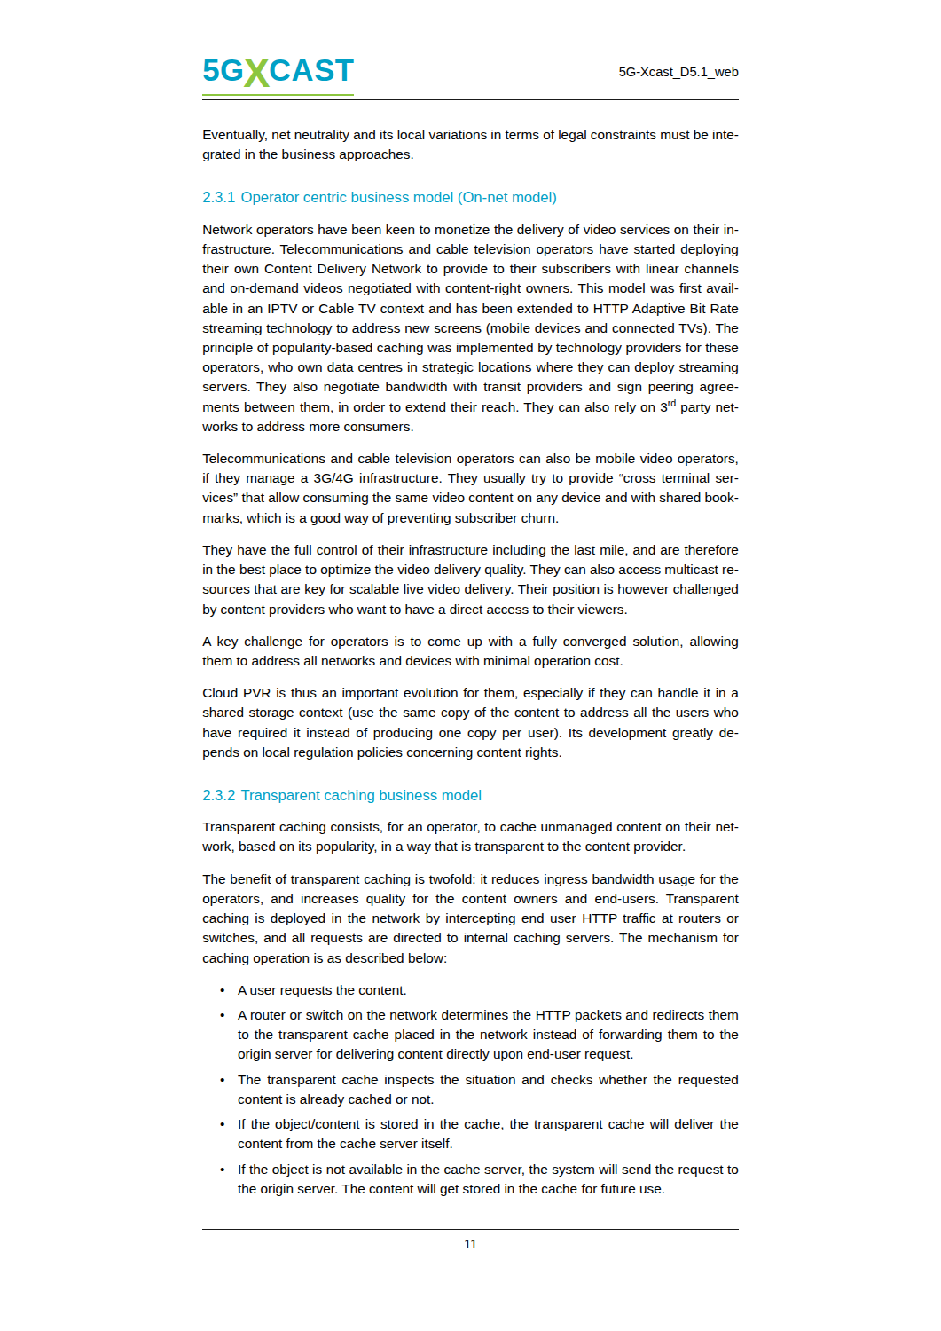5G XCAST
5G-Xcast_D5.1_web
Eventually, net neutrality and its local variations in terms of legal constraints must be integrated in the business approaches.
2.3.1 Operator centric business model (On-net model)
Network operators have been keen to monetize the delivery of video services on their infrastructure. Telecommunications and cable television operators have started deploying their own Content Delivery Network to provide to their subscribers with linear channels and on-demand videos negotiated with content-right owners. This model was first available in an IPTV or Cable TV context and has been extended to HTTP Adaptive Bit Rate streaming technology to address new screens (mobile devices and connected TVs). The principle of popularity-based caching was implemented by technology providers for these operators, who own data centres in strategic locations where they can deploy streaming servers. They also negotiate bandwidth with transit providers and sign peering agreements between them, in order to extend their reach. They can also rely on 3rd party networks to address more consumers.
Telecommunications and cable television operators can also be mobile video operators, if they manage a 3G/4G infrastructure. They usually try to provide “cross terminal services” that allow consuming the same video content on any device and with shared bookmarks, which is a good way of preventing subscriber churn.
They have the full control of their infrastructure including the last mile, and are therefore in the best place to optimize the video delivery quality. They can also access multicast resources that are key for scalable live video delivery. Their position is however challenged by content providers who want to have a direct access to their viewers.
A key challenge for operators is to come up with a fully converged solution, allowing them to address all networks and devices with minimal operation cost.
Cloud PVR is thus an important evolution for them, especially if they can handle it in a shared storage context (use the same copy of the content to address all the users who have required it instead of producing one copy per user). Its development greatly depends on local regulation policies concerning content rights.
2.3.2 Transparent caching business model
Transparent caching consists, for an operator, to cache unmanaged content on their network, based on its popularity, in a way that is transparent to the content provider.
The benefit of transparent caching is twofold: it reduces ingress bandwidth usage for the operators, and increases quality for the content owners and end-users. Transparent caching is deployed in the network by intercepting end user HTTP traffic at routers or switches, and all requests are directed to internal caching servers. The mechanism for caching operation is as described below:
A user requests the content.
A router or switch on the network determines the HTTP packets and redirects them to the transparent cache placed in the network instead of forwarding them to the origin server for delivering content directly upon end-user request.
The transparent cache inspects the situation and checks whether the requested content is already cached or not.
If the object/content is stored in the cache, the transparent cache will deliver the content from the cache server itself.
If the object is not available in the cache server, the system will send the request to the origin server. The content will get stored in the cache for future use.
11